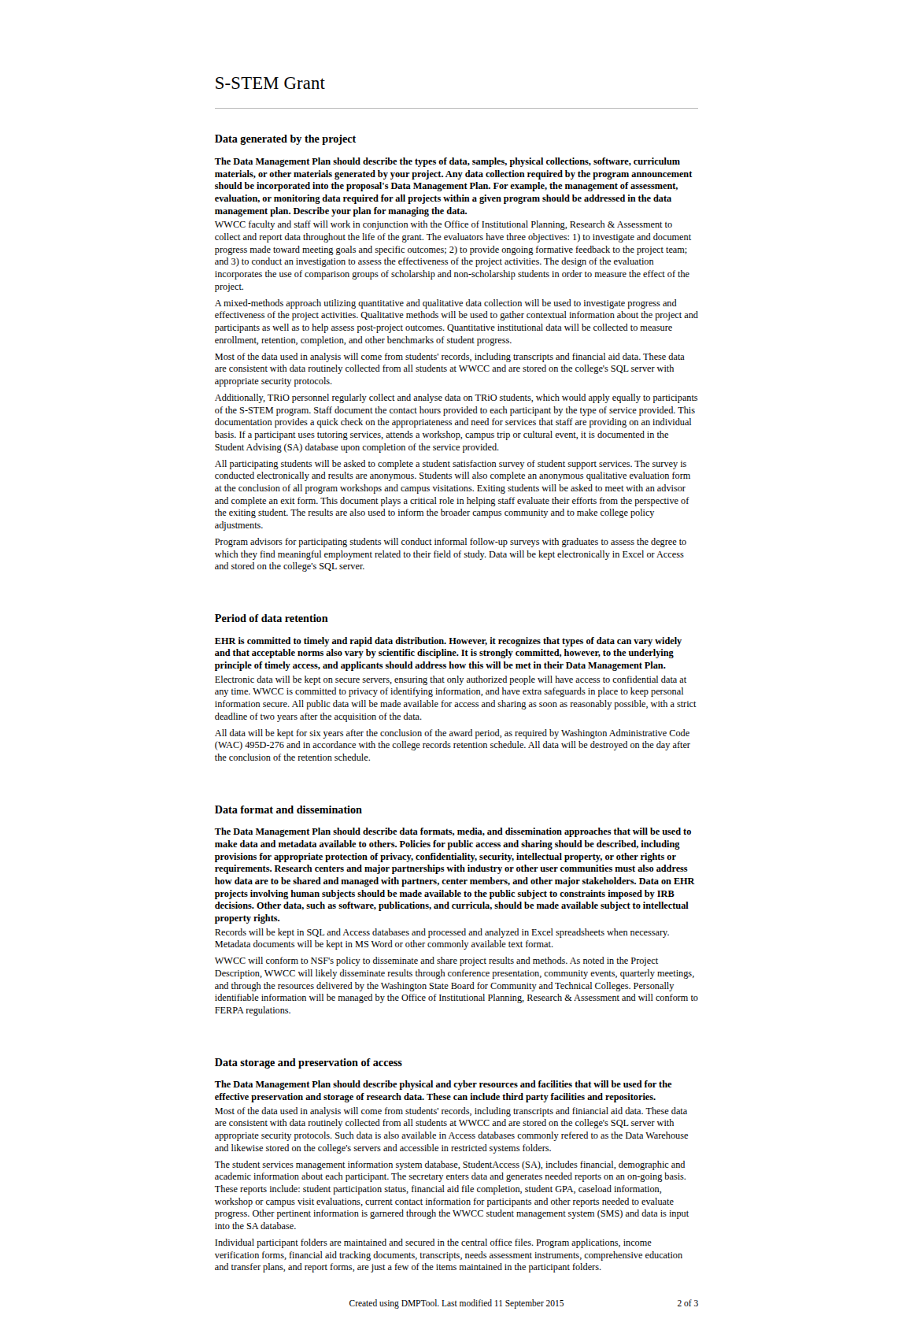S-STEM Grant
Data generated by the project
The Data Management Plan should describe the types of data, samples, physical collections, software, curriculum materials, or other materials generated by your project. Any data collection required by the program announcement should be incorporated into the proposal's Data Management Plan. For example, the management of assessment, evaluation, or monitoring data required for all projects within a given program should be addressed in the data management plan. Describe your plan for managing the data.
WWCC faculty and staff will work in conjunction with the Office of Institutional Planning, Research & Assessment to collect and report data throughout the life of the grant. The evaluators have three objectives: 1) to investigate and document progress made toward meeting goals and specific outcomes; 2) to provide ongoing formative feedback to the project team; and 3) to conduct an investigation to assess the effectiveness of the project activities. The design of the evaluation incorporates the use of comparison groups of scholarship and non-scholarship students in order to measure the effect of the project.
A mixed-methods approach utilizing quantitative and qualitative data collection will be used to investigate progress and effectiveness of the project activities. Qualitative methods will be used to gather contextual information about the project and participants as well as to help assess post-project outcomes. Quantitative institutional data will be collected to measure enrollment, retention, completion, and other benchmarks of student progress.
Most of the data used in analysis will come from students' records, including transcripts and financial aid data. These data are consistent with data routinely collected from all students at WWCC and are stored on the college's SQL server with appropriate security protocols.
Additionally, TRiO personnel regularly collect and analyse data on TRiO students, which would apply equally to participants of the S-STEM program. Staff document the contact hours provided to each participant by the type of service provided. This documentation provides a quick check on the appropriateness and need for services that staff are providing on an individual basis. If a participant uses tutoring services, attends a workshop, campus trip or cultural event, it is documented in the Student Advising (SA) database upon completion of the service provided.
All participating students will be asked to complete a student satisfaction survey of student support services. The survey is conducted electronically and results are anonymous. Students will also complete an anonymous qualitative evaluation form at the conclusion of all program workshops and campus visitations. Exiting students will be asked to meet with an advisor and complete an exit form. This document plays a critical role in helping staff evaluate their efforts from the perspective of the exiting student. The results are also used to inform the broader campus community and to make college policy adjustments.
Program advisors for participating students will conduct informal follow-up surveys with graduates to assess the degree to which they find meaningful employment related to their field of study. Data will be kept electronically in Excel or Access and stored on the college's SQL server.
Period of data retention
EHR is committed to timely and rapid data distribution. However, it recognizes that types of data can vary widely and that acceptable norms also vary by scientific discipline. It is strongly committed, however, to the underlying principle of timely access, and applicants should address how this will be met in their Data Management Plan.
Electronic data will be kept on secure servers, ensuring that only authorized people will have access to confidential data at any time. WWCC is committed to privacy of identifying information, and have extra safeguards in place to keep personal information secure. All public data will be made available for access and sharing as soon as reasonably possible, with a strict deadline of two years after the acquisition of the data.
All data will be kept for six years after the conclusion of the award period, as required by Washington Administrative Code (WAC) 495D-276 and in accordance with the college records retention schedule. All data will be destroyed on the day after the conclusion of the retention schedule.
Data format and dissemination
The Data Management Plan should describe data formats, media, and dissemination approaches that will be used to make data and metadata available to others. Policies for public access and sharing should be described, including provisions for appropriate protection of privacy, confidentiality, security, intellectual property, or other rights or requirements. Research centers and major partnerships with industry or other user communities must also address how data are to be shared and managed with partners, center members, and other major stakeholders. Data on EHR projects involving human subjects should be made available to the public subject to constraints imposed by IRB decisions. Other data, such as software, publications, and curricula, should be made available subject to intellectual property rights.
Records will be kept in SQL and Access databases and processed and analyzed in Excel spreadsheets when necessary. Metadata documents will be kept in MS Word or other commonly available text format.
WWCC will conform to NSF's policy to disseminate and share project results and methods. As noted in the Project Description, WWCC will likely disseminate results through conference presentation, community events, quarterly meetings, and through the resources delivered by the Washington State Board for Community and Technical Colleges. Personally identifiable information will be managed by the Office of Institutional Planning, Research & Assessment and will conform to FERPA regulations.
Data storage and preservation of access
The Data Management Plan should describe physical and cyber resources and facilities that will be used for the effective preservation and storage of research data. These can include third party facilities and repositories.
Most of the data used in analysis will come from students' records, including transcripts and finiancial aid data. These data are consistent with data routinely collected from all students at WWCC and are stored on the college's SQL server with appropriate security protocols. Such data is also available in Access databases commonly refered to as the Data Warehouse and likewise stored on the college's servers and accessible in restricted systems folders.
The student services management information system database, StudentAccess (SA), includes financial, demographic and academic information about each participant. The secretary enters data and generates needed reports on an on-going basis. These reports include: student participation status, financial aid file completion, student GPA, caseload information, workshop or campus visit evaluations, current contact information for participants and other reports needed to evaluate progress. Other pertinent information is garnered through the WWCC student management system (SMS) and data is input into the SA database.
Individual participant folders are maintained and secured in the central office files. Program applications, income verification forms, financial aid tracking documents, transcripts, needs assessment instruments, comprehensive education and transfer plans, and report forms, are just a few of the items maintained in the participant folders.
Created using DMPTool. Last modified 11 September 2015
2 of 3